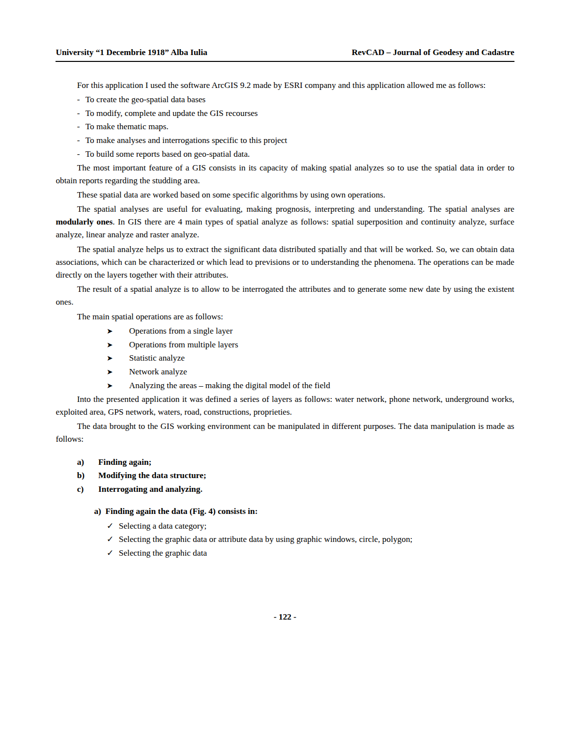University “1 Decembrie 1918” Alba Iulia
RevCAD – Journal of Geodesy and Cadastre
For this application I used the software ArcGIS 9.2 made by ESRI company and this application allowed me as follows:
To create the geo-spatial data bases
To modify, complete and update the GIS recourses
To make thematic maps.
To make analyses and interrogations specific to this project
To build some reports based on geo-spatial data.
The most important feature of a GIS consists in its capacity of making spatial analyzes so to use the spatial data in order to obtain reports regarding the studding area.
These spatial data are worked based on some specific algorithms by using own operations.
The spatial analyses are useful for evaluating, making prognosis, interpreting and understanding. The spatial analyses are modularly ones. In GIS there are 4 main types of spatial analyze as follows: spatial superposition and continuity analyze, surface analyze, linear analyze and raster analyze.
The spatial analyze helps us to extract the significant data distributed spatially and that will be worked. So, we can obtain data associations, which can be characterized or which lead to previsions or to understanding the phenomena. The operations can be made directly on the layers together with their attributes.
The result of a spatial analyze is to allow to be interrogated the attributes and to generate some new date by using the existent ones.
The main spatial operations are as follows:
Operations from a single layer
Operations from multiple layers
Statistic analyze
Network analyze
Analyzing the areas – making the digital model of the field
Into the presented application it was defined a series of layers as follows: water network, phone network, underground works, exploited area, GPS network, waters, road, constructions, proprieties.
The data brought to the GIS working environment can be manipulated in different purposes. The data manipulation is made as follows:
a) Finding again;
b) Modifying the data structure;
c) Interrogating and analyzing.
a) Finding again the data (Fig. 4) consists in:
Selecting a data category;
Selecting the graphic data or attribute data by using graphic windows, circle, polygon;
Selecting the graphic data
- 122 -